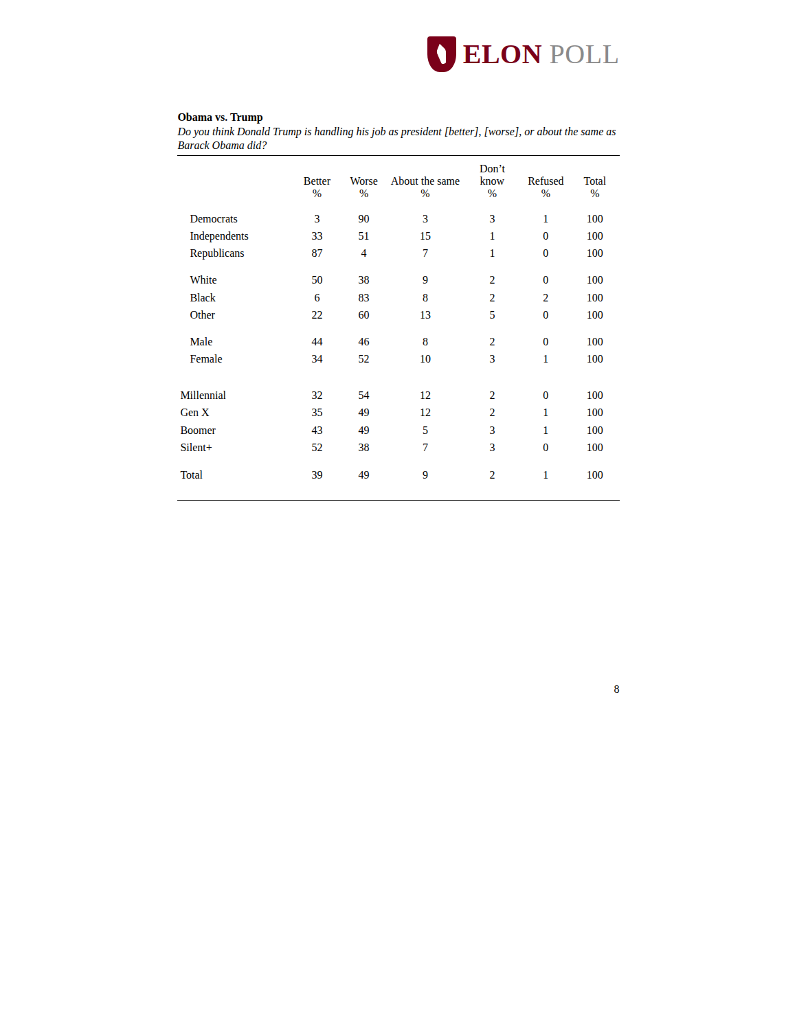ELON POLL
Obama vs. Trump
Do you think Donald Trump is handling his job as president [better], [worse], or about the same as Barack Obama did?
| | Better | Worse | About the same | Don’t know | Refused | Total |
| --- | --- | --- | --- | --- | --- | --- |
| | % | % | % | % | % | % |
| Democrats | 3 | 90 | 3 | 3 | 1 | 100 |
| Independents | 33 | 51 | 15 | 1 | 0 | 100 |
| Republicans | 87 | 4 | 7 | 1 | 0 | 100 |
| White | 50 | 38 | 9 | 2 | 0 | 100 |
| Black | 6 | 83 | 8 | 2 | 2 | 100 |
| Other | 22 | 60 | 13 | 5 | 0 | 100 |
| Male | 44 | 46 | 8 | 2 | 0 | 100 |
| Female | 34 | 52 | 10 | 3 | 1 | 100 |
| Millennial | 32 | 54 | 12 | 2 | 0 | 100 |
| Gen X | 35 | 49 | 12 | 2 | 1 | 100 |
| Boomer | 43 | 49 | 5 | 3 | 1 | 100 |
| Silent+ | 52 | 38 | 7 | 3 | 0 | 100 |
| Total | 39 | 49 | 9 | 2 | 1 | 100 |
8